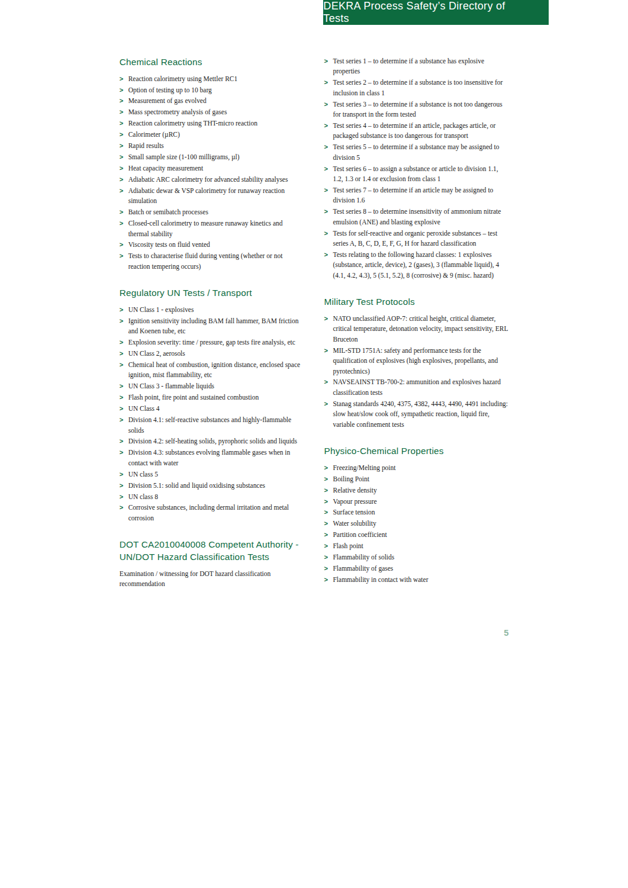DEKRA Process Safety’s Directory of Tests
Chemical Reactions
Reaction calorimetry using Mettler RC1
Option of testing up to 10 barg
Measurement of gas evolved
Mass spectrometry analysis of gases
Reaction calorimetry using THT-micro reaction
Calorimeter (µRC)
Rapid results
Small sample size (1-100 milligrams, µl)
Heat capacity measurement
Adiabatic ARC calorimetry for advanced stability analyses
Adiabatic dewar & VSP calorimetry for runaway reaction simulation
Batch or semibatch processes
Closed-cell calorimetry to measure runaway kinetics and thermal stability
Viscosity tests on fluid vented
Tests to characterise fluid during venting (whether or not reaction tempering occurs)
Regulatory UN Tests / Transport
UN Class 1 - explosives
Ignition sensitivity including BAM fall hammer, BAM friction and Koenen tube, etc
Explosion severity: time / pressure, gap tests fire analysis, etc
UN Class 2, aerosols
Chemical heat of combustion, ignition distance, enclosed space ignition, mist flammability, etc
UN Class 3 - flammable liquids
Flash point, fire point and sustained combustion
UN Class 4
Division 4.1: self-reactive substances and highly-flammable solids
Division 4.2: self-heating solids, pyrophoric solids and liquids
Division 4.3: substances evolving flammable gases when in contact with water
UN class 5
Division 5.1: solid and liquid oxidising substances
UN class 8
Corrosive substances, including dermal irritation and metal corrosion
DOT CA2010040008 Competent Authority -
UN/DOT Hazard Classification Tests
Examination / witnessing for DOT hazard classification recommendation
Test series 1 – to determine if a substance has explosive properties
Test series 2 – to determine if a substance is too insensitive for inclusion in class 1
Test series 3 – to determine if a substance is not too dangerous for transport in the form tested
Test series 4 – to determine if an article, packages article, or packaged substance is too dangerous for transport
Test series 5 – to determine if a substance may be assigned to division 5
Test series 6 – to assign a substance or article to division 1.1, 1.2, 1.3 or 1.4 or exclusion from class 1
Test series 7 – to determine if an article may be assigned to division 1.6
Test series 8 – to determine insensitivity of ammonium nitrate emulsion (ANE) and blasting explosive
Tests for self-reactive and organic peroxide substances – test series A, B, C, D, E, F, G, H for hazard classification
Tests relating to the following hazard classes: 1 explosives (substance, article, device), 2 (gases), 3 (flammable liquid), 4 (4.1, 4.2, 4.3), 5 (5.1, 5.2), 8 (corrosive) & 9 (misc. hazard)
Military Test Protocols
NATO unclassified AOP-7: critical height, critical diameter, critical temperature, detonation velocity, impact sensitivity, ERL Bruceton
MIL-STD 1751A: safety and performance tests for the qualification of explosives (high explosives, propellants, and pyrotechnics)
NAVSEAINST TB-700-2: ammunition and explosives hazard classification tests
Stanag standards 4240, 4375, 4382, 4443, 4490, 4491 including: slow heat/slow cook off, sympathetic reaction, liquid fire, variable confinement tests
Physico-Chemical Properties
Freezing/Melting point
Boiling Point
Relative density
Vapour pressure
Surface tension
Water solubility
Partition coefficient
Flash point
Flammability of solids
Flammability of gases
Flammability in contact with water
5